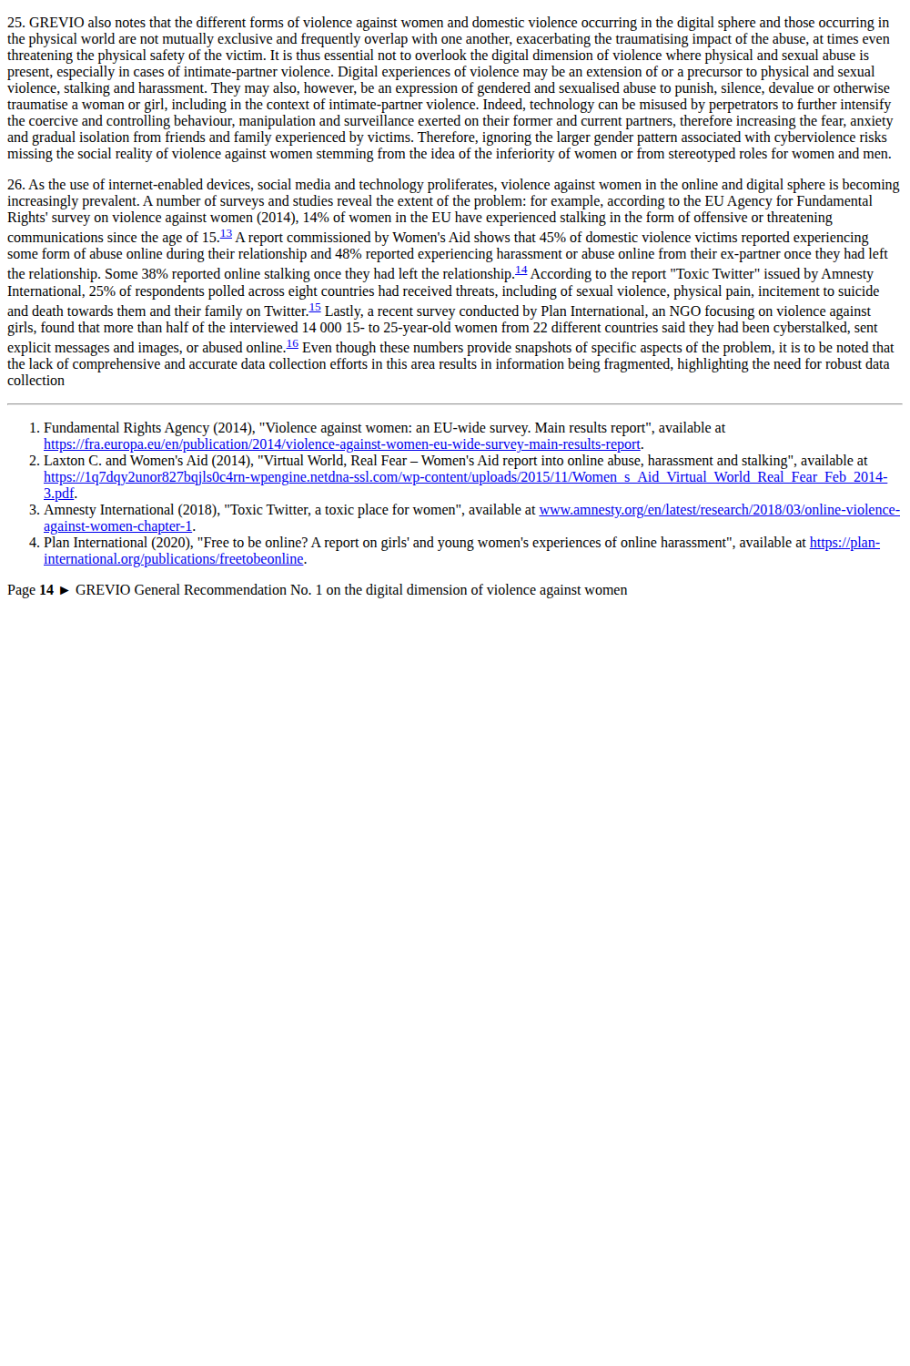25. GREVIO also notes that the different forms of violence against women and domestic violence occurring in the digital sphere and those occurring in the physical world are not mutually exclusive and frequently overlap with one another, exacerbating the traumatising impact of the abuse, at times even threatening the physical safety of the victim. It is thus essential not to overlook the digital dimension of violence where physical and sexual abuse is present, especially in cases of intimate-partner violence. Digital experiences of violence may be an extension of or a precursor to physical and sexual violence, stalking and harassment. They may also, however, be an expression of gendered and sexualised abuse to punish, silence, devalue or otherwise traumatise a woman or girl, including in the context of intimate-partner violence. Indeed, technology can be misused by perpetrators to further intensify the coercive and controlling behaviour, manipulation and surveillance exerted on their former and current partners, therefore increasing the fear, anxiety and gradual isolation from friends and family experienced by victims. Therefore, ignoring the larger gender pattern associated with cyberviolence risks missing the social reality of violence against women stemming from the idea of the inferiority of women or from stereotyped roles for women and men.
26. As the use of internet-enabled devices, social media and technology proliferates, violence against women in the online and digital sphere is becoming increasingly prevalent. A number of surveys and studies reveal the extent of the problem: for example, according to the EU Agency for Fundamental Rights' survey on violence against women (2014), 14% of women in the EU have experienced stalking in the form of offensive or threatening communications since the age of 15.13 A report commissioned by Women's Aid shows that 45% of domestic violence victims reported experiencing some form of abuse online during their relationship and 48% reported experiencing harassment or abuse online from their ex-partner once they had left the relationship. Some 38% reported online stalking once they had left the relationship.14 According to the report "Toxic Twitter" issued by Amnesty International, 25% of respondents polled across eight countries had received threats, including of sexual violence, physical pain, incitement to suicide and death towards them and their family on Twitter.15 Lastly, a recent survey conducted by Plan International, an NGO focusing on violence against girls, found that more than half of the interviewed 14 000 15- to 25-year-old women from 22 different countries said they had been cyberstalked, sent explicit messages and images, or abused online.16 Even though these numbers provide snapshots of specific aspects of the problem, it is to be noted that the lack of comprehensive and accurate data collection efforts in this area results in information being fragmented, highlighting the need for robust data collection
Fundamental Rights Agency (2014), "Violence against women: an EU-wide survey. Main results report", available at https://fra.europa.eu/en/publication/2014/violence-against-women-eu-wide-survey-main-results-report.
Laxton C. and Women's Aid (2014), "Virtual World, Real Fear – Women's Aid report into online abuse, harassment and stalking", available at https://1q7dqy2unor827bqjls0c4rn-wpengine.netdna-ssl.com/wp-content/uploads/2015/11/Women_s_Aid_Virtual_World_Real_Fear_Feb_2014-3.pdf.
Amnesty International (2018), "Toxic Twitter, a toxic place for women", available at www.amnesty.org/en/latest/research/2018/03/online-violence-against-women-chapter-1.
Plan International (2020), "Free to be online? A report on girls' and young women's experiences of online harassment", available at https://plan-international.org/publications/freetobeonline.
Page 14 ► GREVIO General Recommendation No. 1 on the digital dimension of violence against women